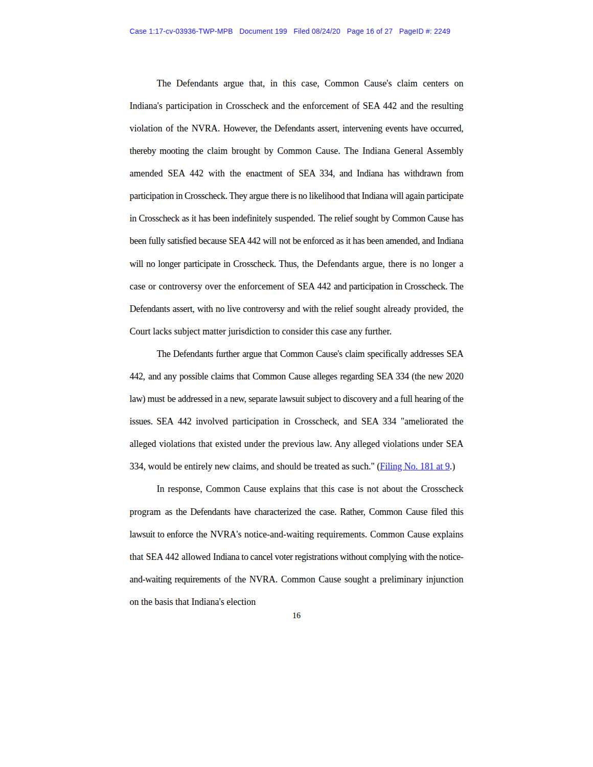Case 1:17-cv-03936-TWP-MPB Document 199 Filed 08/24/20 Page 16 of 27 PageID #: 2249
The Defendants argue that, in this case, Common Cause's claim centers on Indiana's participation in Crosscheck and the enforcement of SEA 442 and the resulting violation of the NVRA. However, the Defendants assert, intervening events have occurred, thereby mooting the claim brought by Common Cause. The Indiana General Assembly amended SEA 442 with the enactment of SEA 334, and Indiana has withdrawn from participation in Crosscheck. They argue there is no likelihood that Indiana will again participate in Crosscheck as it has been indefinitely suspended. The relief sought by Common Cause has been fully satisfied because SEA 442 will not be enforced as it has been amended, and Indiana will no longer participate in Crosscheck. Thus, the Defendants argue, there is no longer a case or controversy over the enforcement of SEA 442 and participation in Crosscheck. The Defendants assert, with no live controversy and with the relief sought already provided, the Court lacks subject matter jurisdiction to consider this case any further.
The Defendants further argue that Common Cause's claim specifically addresses SEA 442, and any possible claims that Common Cause alleges regarding SEA 334 (the new 2020 law) must be addressed in a new, separate lawsuit subject to discovery and a full hearing of the issues. SEA 442 involved participation in Crosscheck, and SEA 334 "ameliorated the alleged violations that existed under the previous law. Any alleged violations under SEA 334, would be entirely new claims, and should be treated as such." (Filing No. 181 at 9.)
In response, Common Cause explains that this case is not about the Crosscheck program as the Defendants have characterized the case. Rather, Common Cause filed this lawsuit to enforce the NVRA's notice-and-waiting requirements. Common Cause explains that SEA 442 allowed Indiana to cancel voter registrations without complying with the notice-and-waiting requirements of the NVRA. Common Cause sought a preliminary injunction on the basis that Indiana's election
16